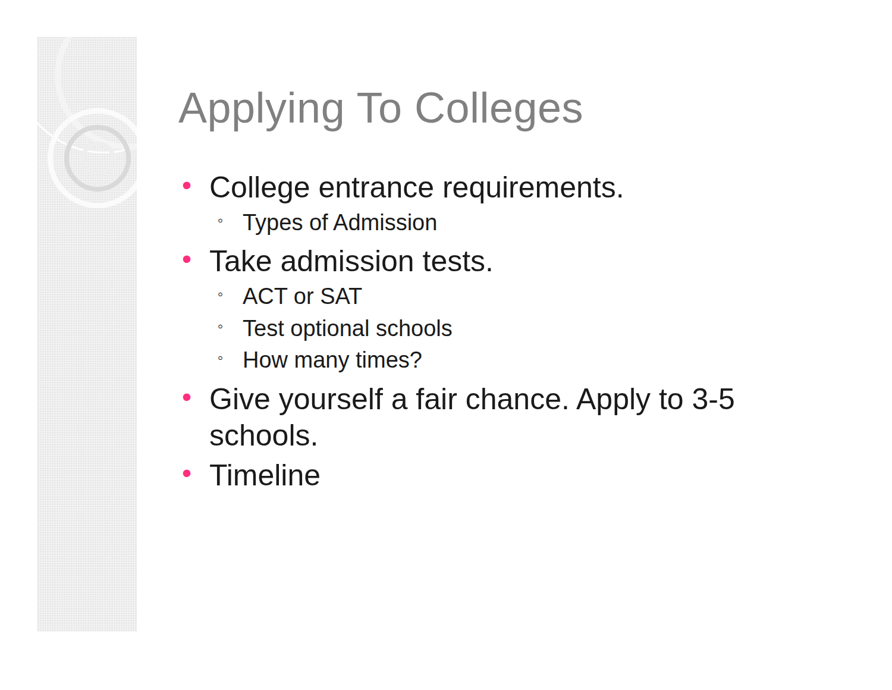Applying To Colleges
College entrance requirements.
Types of Admission
Take admission tests.
ACT or SAT
Test optional schools
How many times?
Give yourself a fair chance. Apply to 3-5 schools.
Timeline